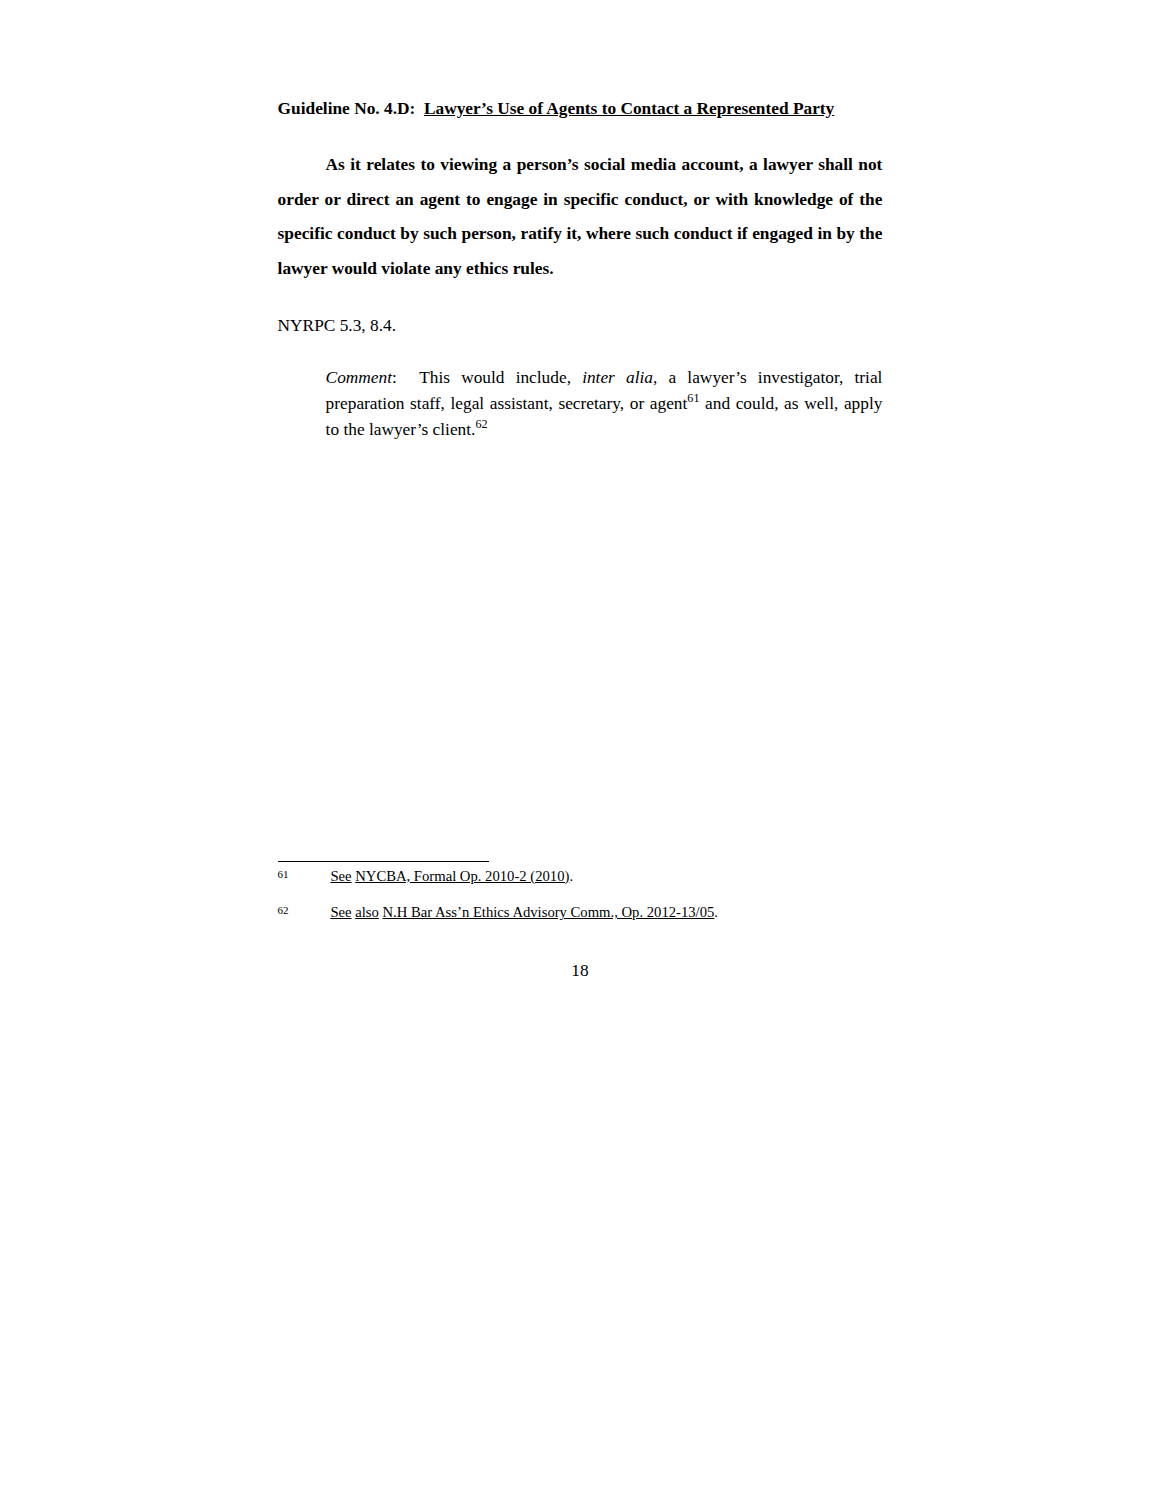Guideline No. 4.D: Lawyer’s Use of Agents to Contact a Represented Party
As it relates to viewing a person’s social media account, a lawyer shall not order or direct an agent to engage in specific conduct, or with knowledge of the specific conduct by such person, ratify it, where such conduct if engaged in by the lawyer would violate any ethics rules.
NYRPC 5.3, 8.4.
Comment: This would include, inter alia, a lawyer’s investigator, trial preparation staff, legal assistant, secretary, or agent61 and could, as well, apply to the lawyer’s client.62
61
See NYCBA, Formal Op. 2010-2 (2010).
62
See also N.H Bar Ass’n Ethics Advisory Comm., Op. 2012-13/05.
18